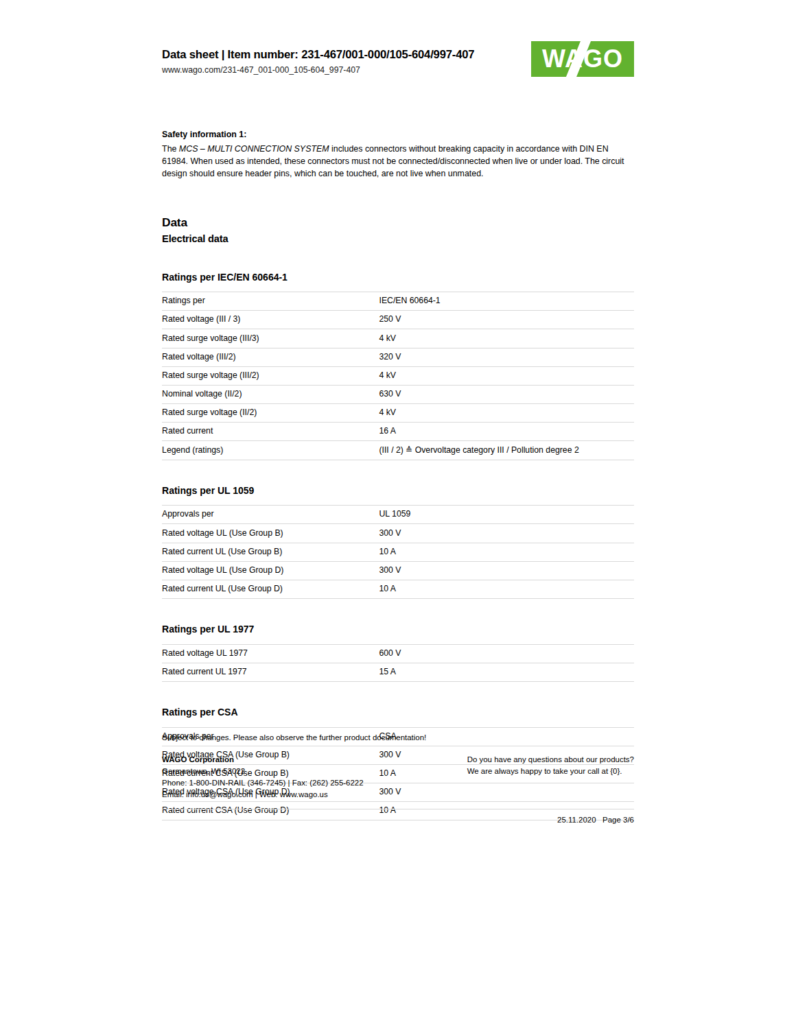Data sheet | Item number: 231-467/001-000/105-604/997-407
www.wago.com/231-467_001-000_105-604_997-407
WAGO
Safety information 1:
The MCS – MULTI CONNECTION SYSTEM includes connectors without breaking capacity in accordance with DIN EN 61984. When used as intended, these connectors must not be connected/disconnected when live or under load. The circuit design should ensure header pins, which can be touched, are not live when unmated.
Data
Electrical data
Ratings per IEC/EN 60664-1
| Ratings per | IEC/EN 60664-1 |
| Rated voltage (III / 3) | 250 V |
| Rated surge voltage (III/3) | 4 kV |
| Rated voltage (III/2) | 320 V |
| Rated surge voltage (III/2) | 4 kV |
| Nominal voltage (II/2) | 630 V |
| Rated surge voltage (II/2) | 4 kV |
| Rated current | 16 A |
| Legend (ratings) | (III / 2) ≙ Overvoltage category III / Pollution degree 2 |
Ratings per UL 1059
| Approvals per | UL 1059 |
| Rated voltage UL (Use Group B) | 300 V |
| Rated current UL (Use Group B) | 10 A |
| Rated voltage UL (Use Group D) | 300 V |
| Rated current UL (Use Group D) | 10 A |
Ratings per UL 1977
| Rated voltage UL 1977 | 600 V |
| Rated current UL 1977 | 15 A |
Ratings per CSA
| Approvals per | CSA |
| Rated voltage CSA (Use Group B) | 300 V |
| Rated current CSA (Use Group B) | 10 A |
| Rated voltage CSA (Use Group D) | 300 V |
| Rated current CSA (Use Group D) | 10 A |
Subject to changes. Please also observe the further product documentation!
WAGO Corporation
Germantown, WI 53022
Phone: 1-800-DIN-RAIL (346-7245) | Fax: (262) 255-6222
Email: info.us@wago.com | Web: www.wago.us
Do you have any questions about our products?
We are always happy to take your call at {0}.
25.11.2020 Page 3/6